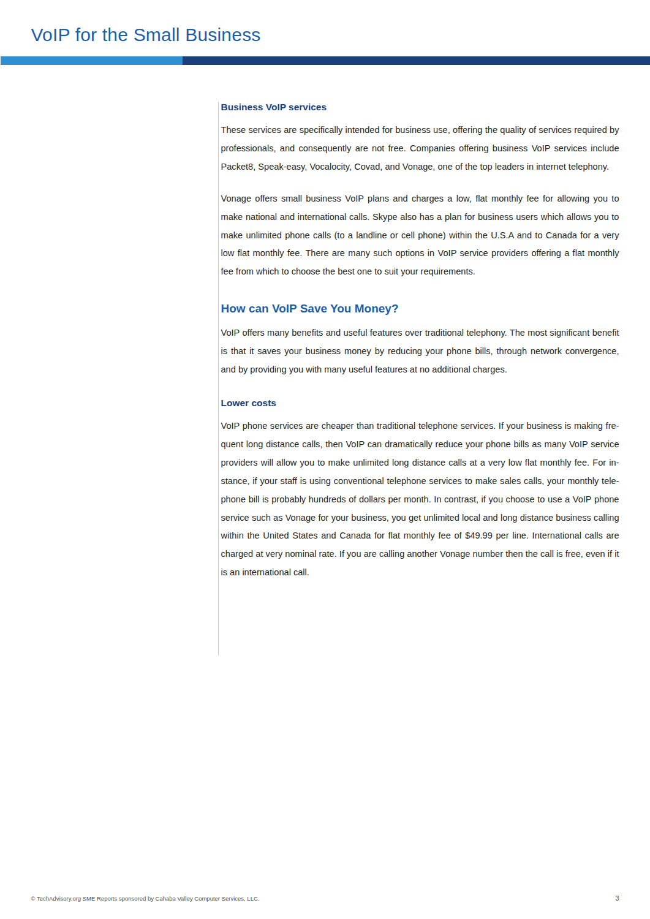VoIP for the Small Business
Business VoIP services
These services are specifically intended for business use, offering the quality of services required by professionals, and consequently are not free. Companies offering business VoIP services include Packet8, Speak-easy, Vocalocity, Covad, and Vonage, one of the top leaders in internet telephony.
Vonage offers small business VoIP plans and charges a low, flat monthly fee for allowing you to make national and international calls. Skype also has a plan for business users which allows you to make unlimited phone calls (to a landline or cell phone) within the U.S.A and to Canada for a very low flat monthly fee. There are many such options in VoIP service providers offering a flat monthly fee from which to choose the best one to suit your requirements.
How can VoIP Save You Money?
VoIP offers many benefits and useful features over traditional telephony. The most significant benefit is that it saves your business money by reducing your phone bills, through network convergence, and by providing you with many useful features at no additional charges.
Lower costs
VoIP phone services are cheaper than traditional telephone services. If your business is making frequent long distance calls, then VoIP can dramatically reduce your phone bills as many VoIP service providers will allow you to make unlimited long distance calls at a very low flat monthly fee. For instance, if your staff is using conventional telephone services to make sales calls, your monthly telephone bill is probably hundreds of dollars per month. In contrast, if you choose to use a VoIP phone service such as Vonage for your business, you get unlimited local and long distance business calling within the United States and Canada for flat monthly fee of $49.99 per line. International calls are charged at very nominal rate. If you are calling another Vonage number then the call is free, even if it is an international call.
© TechAdvisory.org SME Reports sponsored by Cahaba Valley Computer Services, LLC.
3